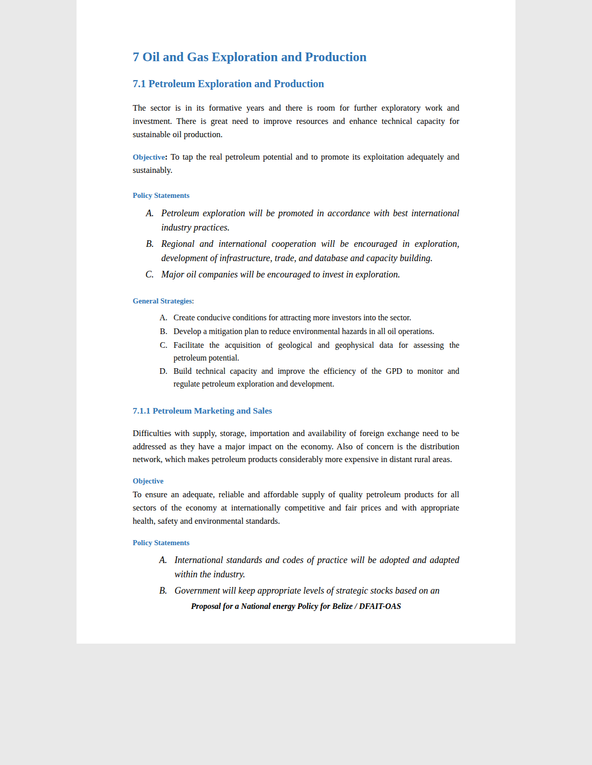7 Oil and Gas Exploration and Production
7.1 Petroleum Exploration and Production
The sector is in its formative years and there is room for further exploratory work and investment. There is great need to improve resources and enhance technical capacity for sustainable oil production.
Objective: To tap the real petroleum potential and to promote its exploitation adequately and sustainably.
Policy Statements
Petroleum exploration will be promoted in accordance with best international industry practices.
Regional and international cooperation will be encouraged in exploration, development of infrastructure, trade, and database and capacity building.
Major oil companies will be encouraged to invest in exploration.
General Strategies:
Create conducive conditions for attracting more investors into the sector.
Develop a mitigation plan to reduce environmental hazards in all oil operations.
Facilitate the acquisition of geological and geophysical data for assessing the petroleum potential.
Build technical capacity and improve the efficiency of the GPD to monitor and regulate petroleum exploration and development.
7.1.1 Petroleum Marketing and Sales
Difficulties with supply, storage, importation and availability of foreign exchange need to be addressed as they have a major impact on the economy. Also of concern is the distribution network, which makes petroleum products considerably more expensive in distant rural areas.
Objective
To ensure an adequate, reliable and affordable supply of quality petroleum products for all sectors of the economy at internationally competitive and fair prices and with appropriate health, safety and environmental standards.
Policy Statements
International standards and codes of practice will be adopted and adapted within the industry.
Government will keep appropriate levels of strategic stocks based on an
Proposal for a National energy Policy for Belize / DFAIT-OAS